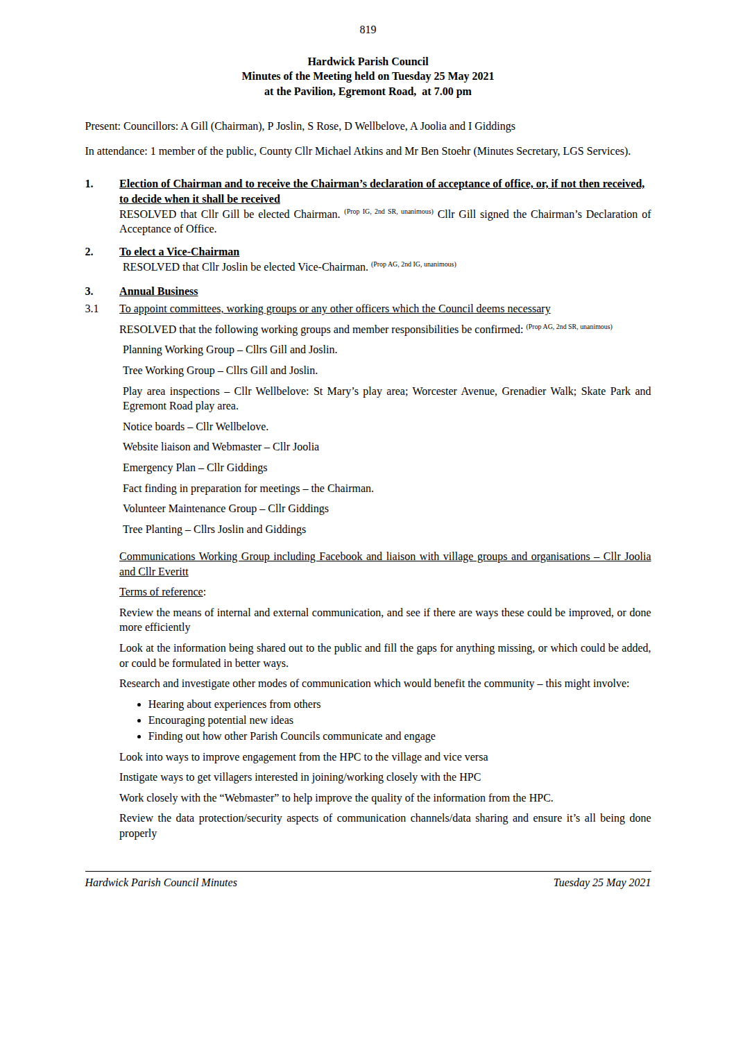819
Hardwick Parish Council
Minutes of the Meeting held on Tuesday 25 May 2021
at the Pavilion, Egremont Road, at 7.00 pm
Present: Councillors: A Gill (Chairman), P Joslin, S Rose, D Wellbelove, A Joolia and I Giddings
In attendance: 1 member of the public, County Cllr Michael Atkins and Mr Ben Stoehr (Minutes Secretary, LGS Services).
1.
Election of Chairman and to receive the Chairman’s declaration of acceptance of office, or, if not then received, to decide when it shall be received
RESOLVED that Cllr Gill be elected Chairman. (Prop IG, 2nd SR, unanimous) Cllr Gill signed the Chairman’s Declaration of Acceptance of Office.
2.
To elect a Vice-Chairman
RESOLVED that Cllr Joslin be elected Vice-Chairman. (Prop AG, 2nd IG, unanimous)
3.
Annual Business
3.1
To appoint committees, working groups or any other officers which the Council deems necessary
RESOLVED that the following working groups and member responsibilities be confirmed: (Prop AG, 2nd SR, unanimous)
Planning Working Group – Cllrs Gill and Joslin.
Tree Working Group – Cllrs Gill and Joslin.
Play area inspections – Cllr Wellbelove: St Mary’s play area; Worcester Avenue, Grenadier Walk; Skate Park and Egremont Road play area.
Notice boards – Cllr Wellbelove.
Website liaison and Webmaster – Cllr Joolia
Emergency Plan – Cllr Giddings
Fact finding in preparation for meetings – the Chairman.
Volunteer Maintenance Group – Cllr Giddings
Tree Planting – Cllrs Joslin and Giddings
Communications Working Group including Facebook and liaison with village groups and organisations – Cllr Joolia and Cllr Everitt
Terms of reference:
Review the means of internal and external communication, and see if there are ways these could be improved, or done more efficiently
Look at the information being shared out to the public and fill the gaps for anything missing, or which could be added, or could be formulated in better ways.
Research and investigate other modes of communication which would benefit the community – this might involve:
Hearing about experiences from others
Encouraging potential new ideas
Finding out how other Parish Councils communicate and engage
Look into ways to improve engagement from the HPC to the village and vice versa
Instigate ways to get villagers interested in joining/working closely with the HPC
Work closely with the “Webmaster” to help improve the quality of the information from the HPC.
Review the data protection/security aspects of communication channels/data sharing and ensure it’s all being done properly
Hardwick Parish Council Minutes Tuesday 25 May 2021